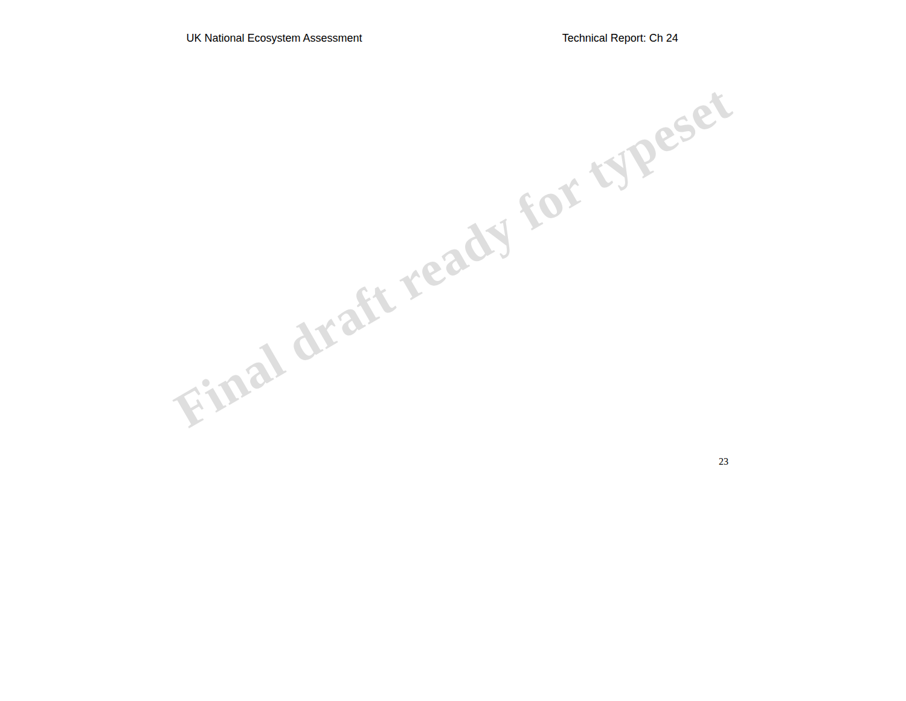UK National Ecosystem Assessment Technical Report: Ch 24
Final draft ready for typeset
23